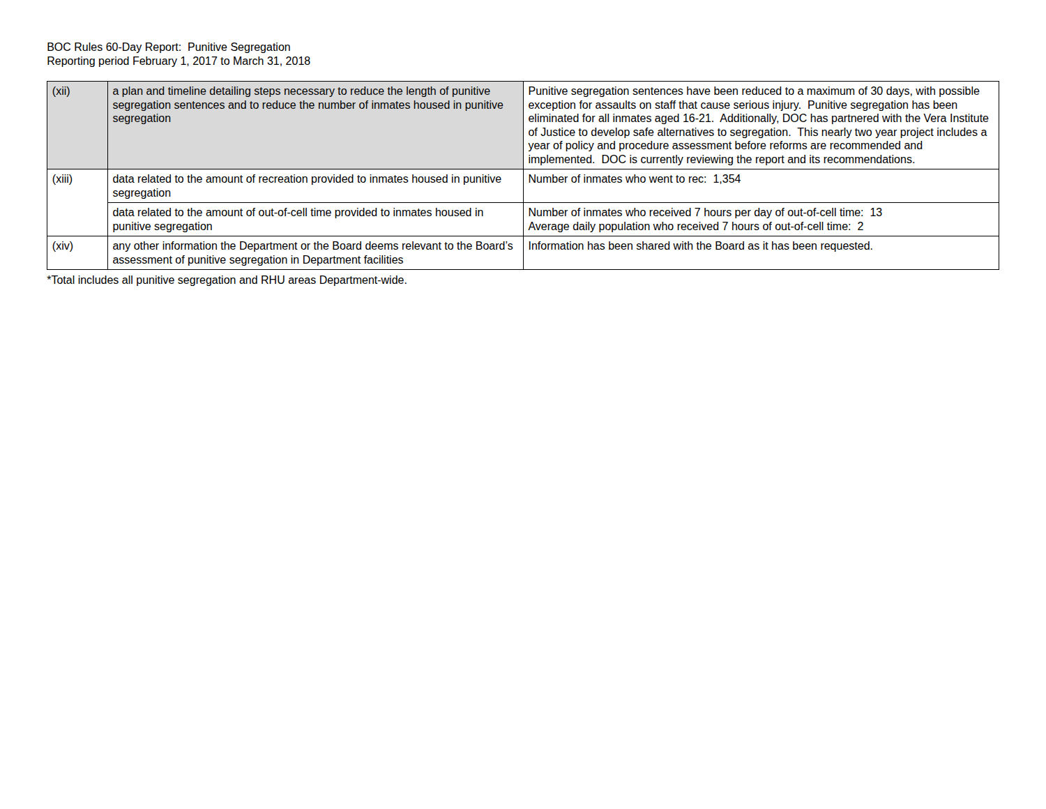BOC Rules 60-Day Report: Punitive Segregation
Reporting period February 1, 2017 to March 31, 2018
| (xii) | a plan and timeline detailing steps necessary to reduce the length of punitive segregation sentences and to reduce the number of inmates housed in punitive segregation | Punitive segregation sentences have been reduced to a maximum of 30 days, with possible exception for assaults on staff that cause serious injury. Punitive segregation has been eliminated for all inmates aged 16-21. Additionally, DOC has partnered with the Vera Institute of Justice to develop safe alternatives to segregation. This nearly two year project includes a year of policy and procedure assessment before reforms are recommended and implemented. DOC is currently reviewing the report and its recommendations. |
| (xiii) | data related to the amount of recreation provided to inmates housed in punitive segregation | Number of inmates who went to rec: 1,354 |
| | data related to the amount of out-of-cell time provided to inmates housed in punitive segregation | Number of inmates who received 7 hours per day of out-of-cell time: 13 Average daily population who received 7 hours of out-of-cell time: 2 |
| (xiv) | any other information the Department or the Board deems relevant to the Board’s assessment of punitive segregation in Department facilities | Information has been shared with the Board as it has been requested. |
*Total includes all punitive segregation and RHU areas Department-wide.